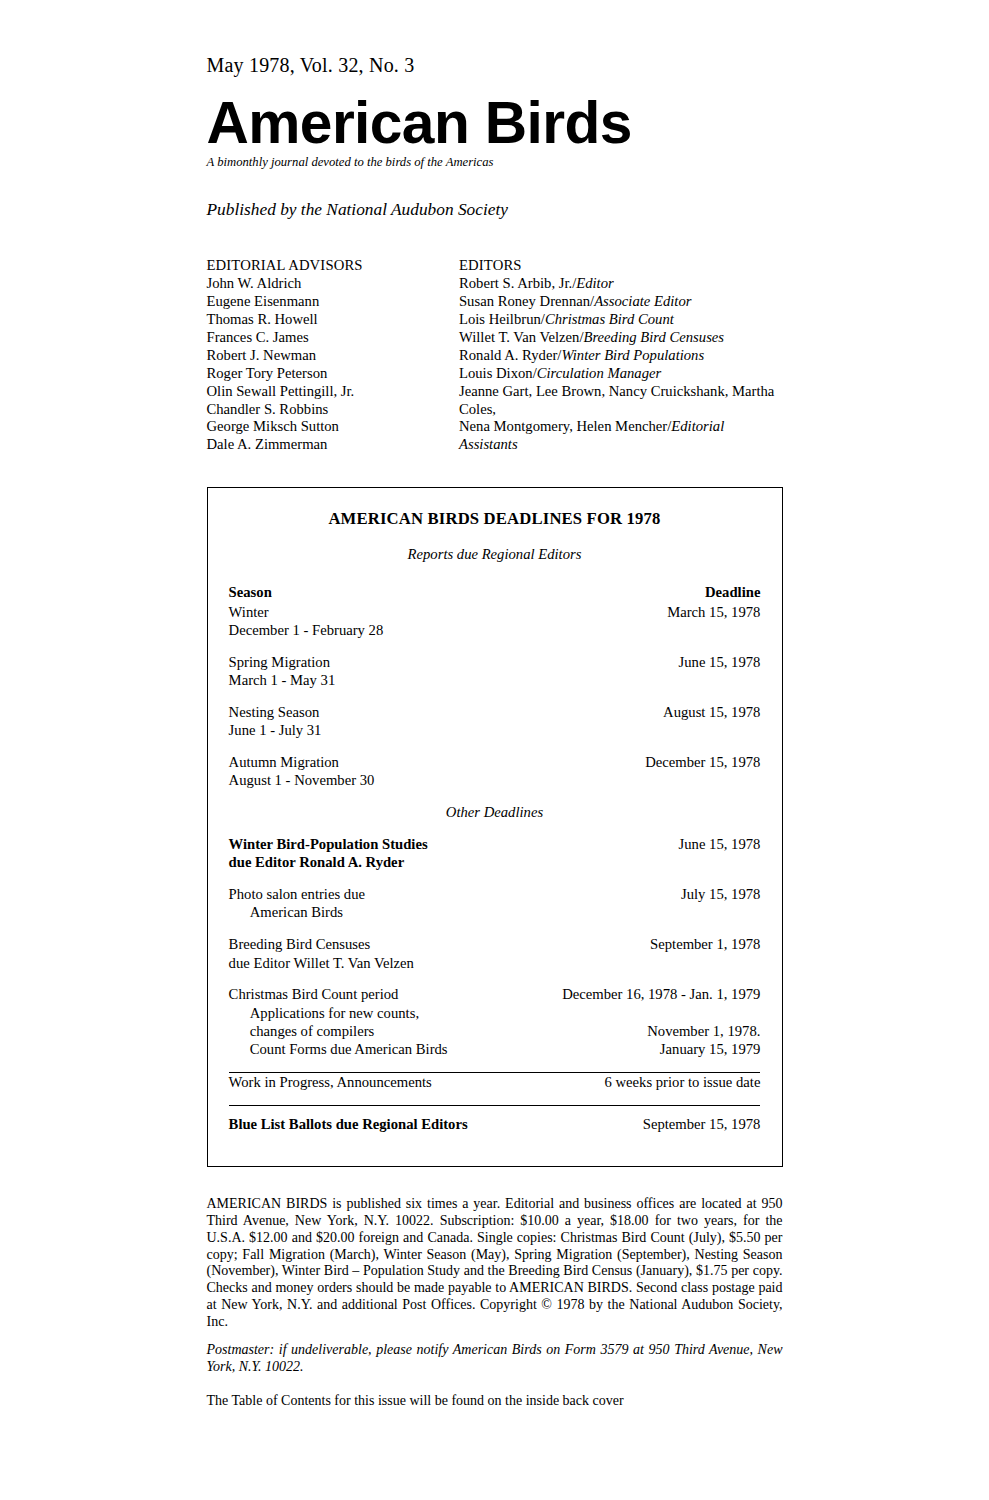May 1978, Vol. 32, No. 3
American Birds
A bimonthly journal devoted to the birds of the Americas
Published by the National Audubon Society
EDITORIAL ADVISORS
John W. Aldrich
Eugene Eisenmann
Thomas R. Howell
Frances C. James
Robert J. Newman
Roger Tory Peterson
Olin Sewall Pettingill, Jr.
Chandler S. Robbins
George Miksch Sutton
Dale A. Zimmerman
EDITORS
Robert S. Arbib, Jr./Editor
Susan Roney Drennan/Associate Editor
Lois Heilbrun/Christmas Bird Count
Willet T. Van Velzen/Breeding Bird Censuses
Ronald A. Ryder/Winter Bird Populations
Louis Dixon/Circulation Manager
Jeanne Gart, Lee Brown, Nancy Cruickshank, Martha Coles,
Nena Montgomery, Helen Mencher/Editorial Assistants
American Birds Deadlines for 1978
Reports due Regional Editors
| Season | Deadline |
| --- | --- |
| Winter December 1 - February 28 | March 15, 1978 |
| Spring Migration March 1 - May 31 | June 15, 1978 |
| Nesting Season June 1 - July 31 | August 15, 1978 |
| Autumn Migration August 1 - November 30 | December 15, 1978 |
| Other Deadlines |
| Winter Bird-Population Studies due Editor Ronald A. Ryder | June 15, 1978 |
| Photo salon entries due American Birds | July 15, 1978 |
| Breeding Bird Censuses due Editor Willet T. Van Velzen | September 1, 1978 |
| Christmas Bird Count period Applications for new counts, changes of compilers Count Forms due American Birds | December 16, 1978 - Jan. 1, 1979 November 1, 1978. January 15, 1979 |
| Work in Progress, Announcements | 6 weeks prior to issue date |
| Blue List Ballots due Regional Editors | September 15, 1978 |
AMERICAN BIRDS is published six times a year. Editorial and business offices are located at 950 Third Avenue, New York, N.Y. 10022. Subscription: $10.00 a year, $18.00 for two years, for the U.S.A. $12.00 and $20.00 foreign and Canada. Single copies: Christmas Bird Count (July), $5.50 per copy; Fall Migration (March), Winter Season (May), Spring Migration (September), Nesting Season (November), Winter Bird – Population Study and the Breeding Bird Census (January), $1.75 per copy. Checks and money orders should be made payable to AMERICAN BIRDS. Second class postage paid at New York, N.Y. and additional Post Offices. Copyright © 1978 by the National Audubon Society, Inc.
Postmaster: if undeliverable, please notify American Birds on Form 3579 at 950 Third Avenue, New York, N.Y. 10022.
The Table of Contents for this issue will be found on the inside back cover